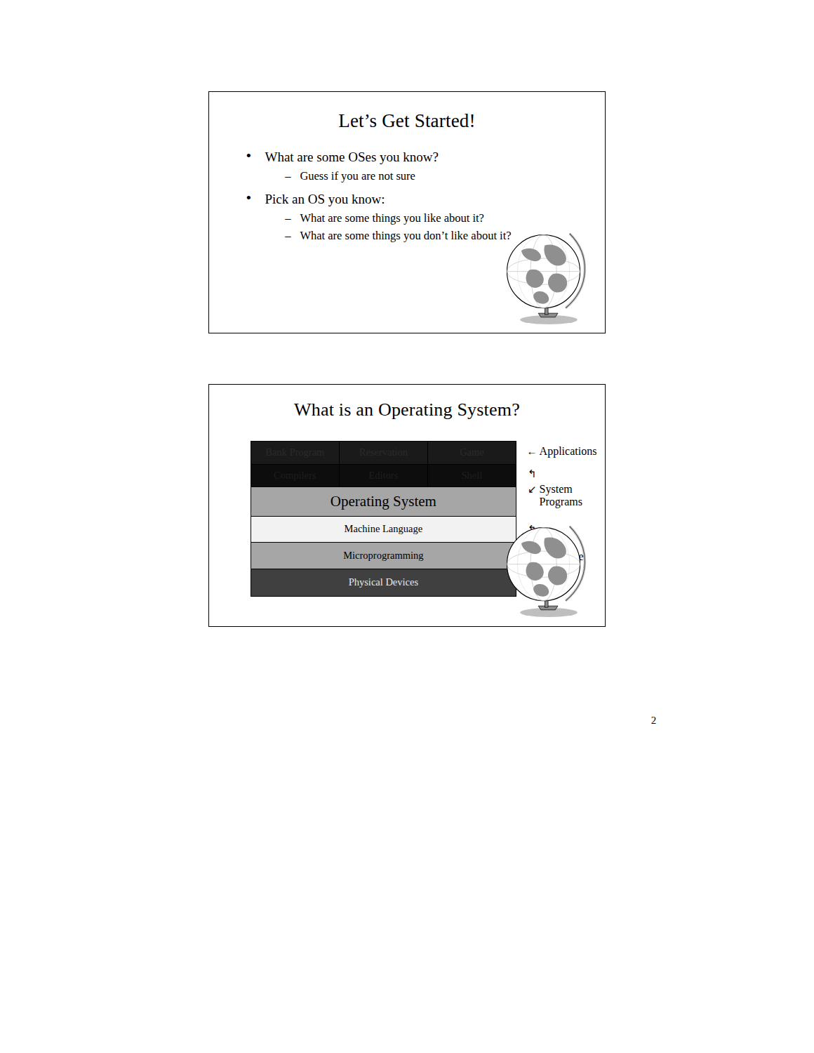Let’s Get Started!
What are some OSes you know?
Guess if you are not sure
Pick an OS you know:
What are some things you like about it?
What are some things you don’t like about it?
What is an Operating System?
| Bank Program | Reservation | Game |
| Compilers | Editors | Shell |
| Operating System |
| Machine Language |
| Microprogramming |
| Physical Devices |
←Applications
↰
↙
System
Programs
↰
←Hardware
↙
2